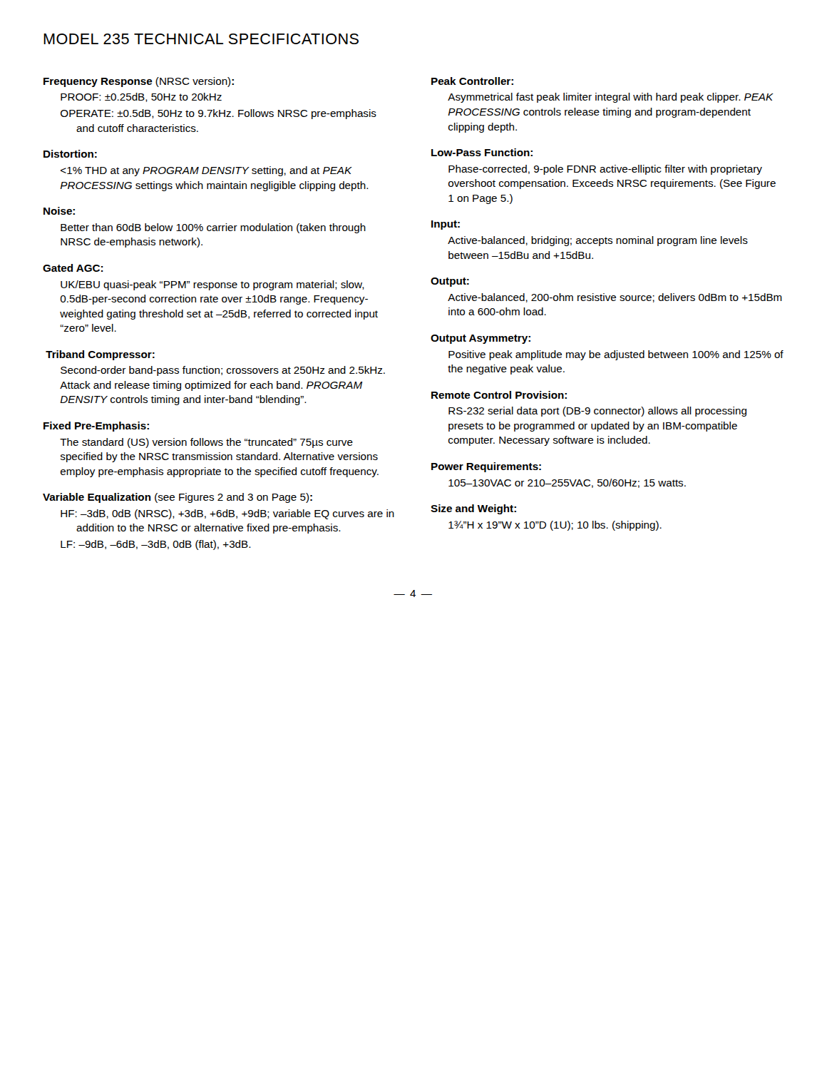MODEL 235 TECHNICAL SPECIFICATIONS
Frequency Response (NRSC version):
PROOF: ±0.25dB, 50Hz to 20kHz
OPERATE: ±0.5dB, 50Hz to 9.7kHz. Follows NRSC pre-emphasis and cutoff characteristics.
Distortion:
<1% THD at any PROGRAM DENSITY setting, and at PEAK PROCESSING settings which maintain negligible clipping depth.
Noise:
Better than 60dB below 100% carrier modulation (taken through NRSC de-emphasis network).
Gated AGC:
UK/EBU quasi-peak “PPM” response to program material; slow, 0.5dB-per-second correction rate over ±10dB range. Frequency-weighted gating threshold set at –25dB, referred to corrected input “zero” level.
Triband Compressor:
Second-order band-pass function; crossovers at 250Hz and 2.5kHz. Attack and release timing optimized for each band. PROGRAM DENSITY controls timing and inter-band “blending”.
Fixed Pre-Emphasis:
The standard (US) version follows the “truncated” 75µs curve specified by the NRSC transmission standard. Alternative versions employ pre-emphasis appropriate to the specified cutoff frequency.
Variable Equalization (see Figures 2 and 3 on Page 5):
HF: –3dB, 0dB (NRSC), +3dB, +6dB, +9dB; variable EQ curves are in addition to the NRSC or alternative fixed pre-emphasis.
LF: –9dB, –6dB, –3dB, 0dB (flat), +3dB.
Peak Controller:
Asymmetrical fast peak limiter integral with hard peak clipper. PEAK PROCESSING controls release timing and program-dependent clipping depth.
Low-Pass Function:
Phase-corrected, 9-pole FDNR active-elliptic filter with proprietary overshoot compensation. Exceeds NRSC requirements. (See Figure 1 on Page 5.)
Input:
Active-balanced, bridging; accepts nominal program line levels between –15dBu and +15dBu.
Output:
Active-balanced, 200-ohm resistive source; delivers 0dBm to +15dBm into a 600-ohm load.
Output Asymmetry:
Positive peak amplitude may be adjusted between 100% and 125% of the negative peak value.
Remote Control Provision:
RS-232 serial data port (DB-9 connector) allows all processing presets to be programmed or updated by an IBM-compatible computer. Necessary software is included.
Power Requirements:
105–130VAC or 210–255VAC, 50/60Hz; 15 watts.
Size and Weight:
1¾”H x 19”W x 10”D (1U); 10 lbs. (shipping).
— 4 —